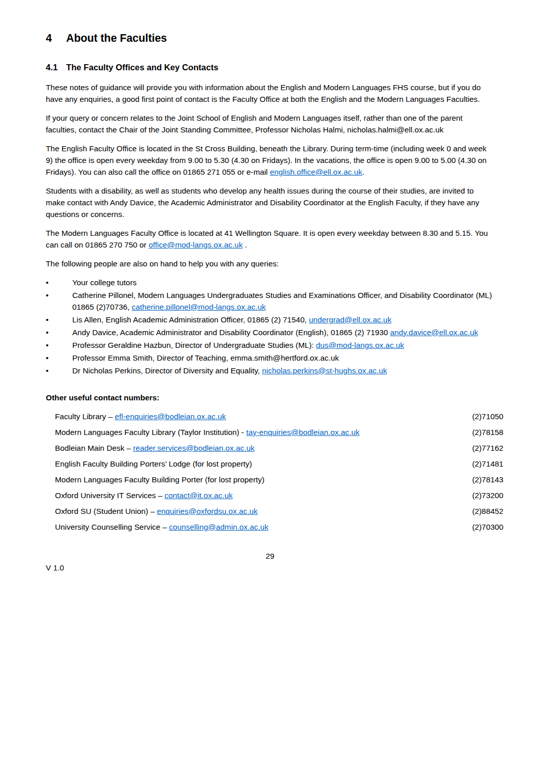4 About the Faculties
4.1 The Faculty Offices and Key Contacts
These notes of guidance will provide you with information about the English and Modern Languages FHS course, but if you do have any enquiries, a good first point of contact is the Faculty Office at both the English and the Modern Languages Faculties.
If your query or concern relates to the Joint School of English and Modern Languages itself, rather than one of the parent faculties, contact the Chair of the Joint Standing Committee, Professor Nicholas Halmi, nicholas.halmi@ell.ox.ac.uk
The English Faculty Office is located in the St Cross Building, beneath the Library. During term-time (including week 0 and week 9) the office is open every weekday from 9.00 to 5.30 (4.30 on Fridays). In the vacations, the office is open 9.00 to 5.00 (4.30 on Fridays). You can also call the office on 01865 271 055 or e-mail english.office@ell.ox.ac.uk.
Students with a disability, as well as students who develop any health issues during the course of their studies, are invited to make contact with Andy Davice, the Academic Administrator and Disability Coordinator at the English Faculty, if they have any questions or concerns.
The Modern Languages Faculty Office is located at 41 Wellington Square. It is open every weekday between 8.30 and 5.15. You can call on 01865 270 750 or office@mod-langs.ox.ac.uk .
The following people are also on hand to help you with any queries:
Your college tutors
Catherine Pillonel, Modern Languages Undergraduates Studies and Examinations Officer, and Disability Coordinator (ML) 01865 (2)70736, catherine.pillonel@mod-langs.ox.ac.uk
Lis Allen, English Academic Administration Officer, 01865 (2) 71540, undergrad@ell.ox.ac.uk
Andy Davice, Academic Administrator and Disability Coordinator (English), 01865 (2) 71930 andy.davice@ell.ox.ac.uk
Professor Geraldine Hazbun, Director of Undergraduate Studies (ML): dus@mod-langs.ox.ac.uk
Professor Emma Smith, Director of Teaching, emma.smith@hertford.ox.ac.uk
Dr Nicholas Perkins, Director of Diversity and Equality, nicholas.perkins@st-hughs.ox.ac.uk
Other useful contact numbers:
| Faculty Library – efl-enquiries@bodleian.ox.ac.uk | (2)71050 |
| Modern Languages Faculty Library (Taylor Institution) - tay-enquiries@bodleian.ox.ac.uk | (2)78158 |
| Bodleian Main Desk – reader.services@bodleian.ox.ac.uk | (2)77162 |
| English Faculty Building Porters’ Lodge (for lost property) | (2)71481 |
| Modern Languages Faculty Building Porter (for lost property) | (2)78143 |
| Oxford University IT Services – contact@it.ox.ac.uk | (2)73200 |
| Oxford SU (Student Union) – enquiries@oxfordsu.ox.ac.uk | (2)88452 |
| University Counselling Service – counselling@admin.ox.ac.uk | (2)70300 |
29
V 1.0